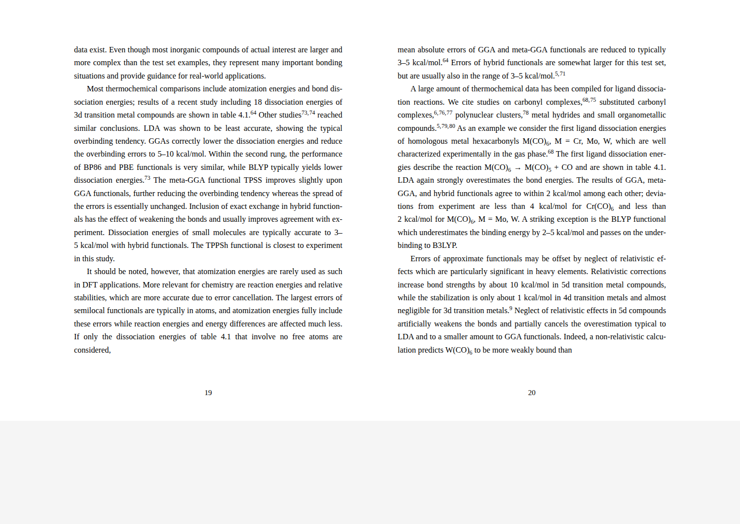data exist. Even though most inorganic compounds of actual interest are larger and more complex than the test set examples, they represent many important bonding situations and provide guidance for real-world applications.
Most thermochemical comparisons include atomization energies and bond dissociation energies; results of a recent study including 18 dissociation energies of 3d transition metal compounds are shown in table 4.1.64 Other studies73, 74 reached similar conclusions. LDA was shown to be least accurate, showing the typical overbinding tendency. GGAs correctly lower the dissociation energies and reduce the overbinding errors to 5–10 kcal/mol. Within the second rung, the performance of BP86 and PBE functionals is very similar, while BLYP typically yields lower dissociation energies.73 The meta-GGA functional TPSS improves slightly upon GGA functionals, further reducing the overbinding tendency whereas the spread of the errors is essentially unchanged. Inclusion of exact exchange in hybrid functionals has the effect of weakening the bonds and usually improves agreement with experiment. Dissociation energies of small molecules are typically accurate to 3–5 kcal/mol with hybrid functionals. The TPPSh functional is closest to experiment in this study.
It should be noted, however, that atomization energies are rarely used as such in DFT applications. More relevant for chemistry are reaction energies and relative stabilities, which are more accurate due to error cancellation. The largest errors of semilocal functionals are typically in atoms, and atomization energies fully include these errors while reaction energies and energy differences are affected much less. If only the dissociation energies of table 4.1 that involve no free atoms are considered,
19
mean absolute errors of GGA and meta-GGA functionals are reduced to typically 3–5 kcal/mol.64 Errors of hybrid functionals are somewhat larger for this test set, but are usually also in the range of 3–5 kcal/mol.5, 71
A large amount of thermochemical data has been compiled for ligand dissociation reactions. We cite studies on carbonyl complexes,68, 75 substituted carbonyl complexes,6, 76, 77 polynuclear clusters,78 metal hydrides and small organometallic compounds.5, 79, 80 As an example we consider the first ligand dissociation energies of homologous metal hexacarbonyls M(CO)6, M = Cr, Mo, W, which are well characterized experimentally in the gas phase.68 The first ligand dissociation energies describe the reaction M(CO)6 → M(CO)5 + CO and are shown in table 4.1. LDA again strongly overestimates the bond energies. The results of GGA, meta-GGA, and hybrid functionals agree to within 2 kcal/mol among each other; deviations from experiment are less than 4 kcal/mol for Cr(CO)6 and less than 2 kcal/mol for M(CO)6, M = Mo, W. A striking exception is the BLYP functional which underestimates the binding energy by 2–5 kcal/mol and passes on the underbinding to B3LYP.
Errors of approximate functionals may be offset by neglect of relativistic effects which are particularly significant in heavy elements. Relativistic corrections increase bond strengths by about 10 kcal/mol in 5d transition metal compounds, while the stabilization is only about 1 kcal/mol in 4d transition metals and almost negligible for 3d transition metals.9 Neglect of relativistic effects in 5d compounds artificially weakens the bonds and partially cancels the overestimation typical to LDA and to a smaller amount to GGA functionals. Indeed, a non-relativistic calculation predicts W(CO)6 to be more weakly bound than
20